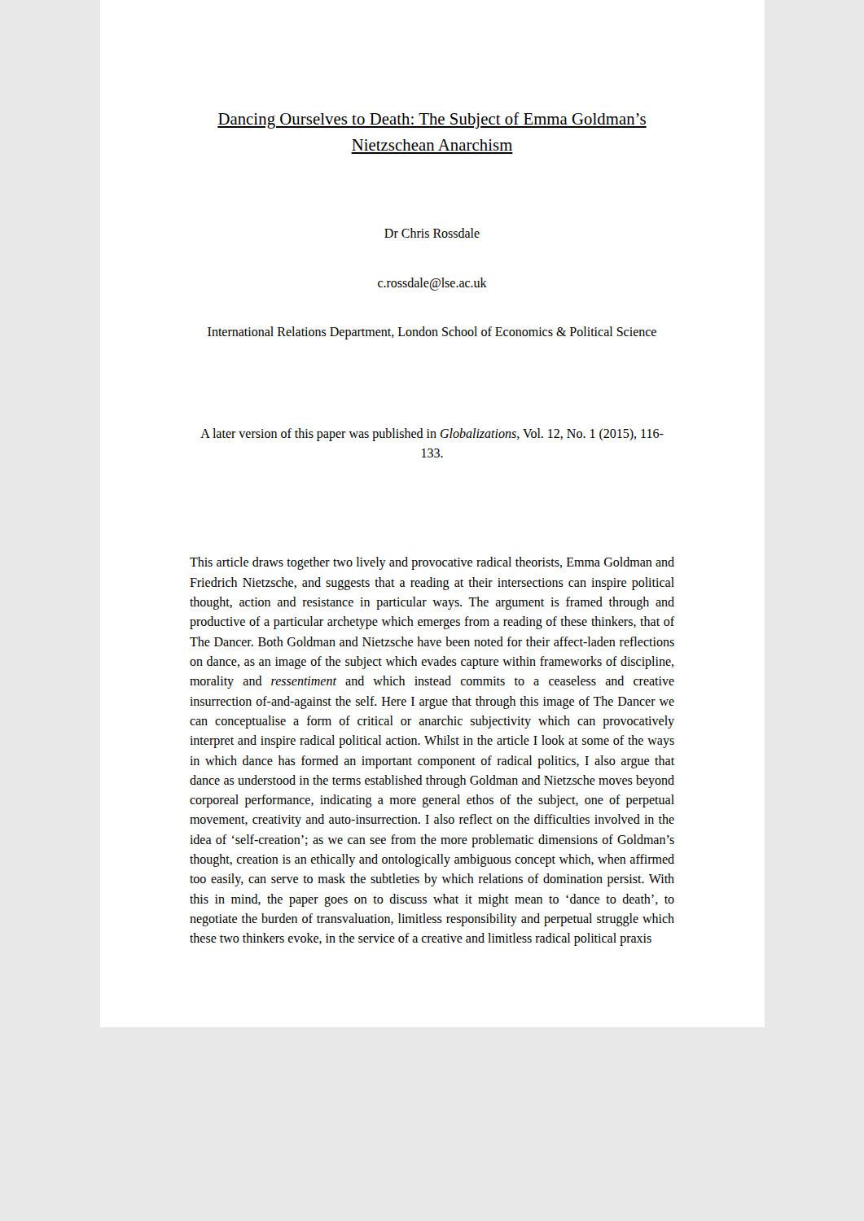Dancing Ourselves to Death: The Subject of Emma Goldman’s Nietzschean Anarchism
Dr Chris Rossdale
c.rossdale@lse.ac.uk
International Relations Department, London School of Economics & Political Science
A later version of this paper was published in Globalizations, Vol. 12, No. 1 (2015), 116-133.
This article draws together two lively and provocative radical theorists, Emma Goldman and Friedrich Nietzsche, and suggests that a reading at their intersections can inspire political thought, action and resistance in particular ways. The argument is framed through and productive of a particular archetype which emerges from a reading of these thinkers, that of The Dancer. Both Goldman and Nietzsche have been noted for their affect-laden reflections on dance, as an image of the subject which evades capture within frameworks of discipline, morality and ressentiment and which instead commits to a ceaseless and creative insurrection of-and-against the self. Here I argue that through this image of The Dancer we can conceptualise a form of critical or anarchic subjectivity which can provocatively interpret and inspire radical political action. Whilst in the article I look at some of the ways in which dance has formed an important component of radical politics, I also argue that dance as understood in the terms established through Goldman and Nietzsche moves beyond corporeal performance, indicating a more general ethos of the subject, one of perpetual movement, creativity and auto-insurrection. I also reflect on the difficulties involved in the idea of ‘self-creation’; as we can see from the more problematic dimensions of Goldman’s thought, creation is an ethically and ontologically ambiguous concept which, when affirmed too easily, can serve to mask the subtleties by which relations of domination persist. With this in mind, the paper goes on to discuss what it might mean to ‘dance to death’, to negotiate the burden of transvaluation, limitless responsibility and perpetual struggle which these two thinkers evoke, in the service of a creative and limitless radical political praxis